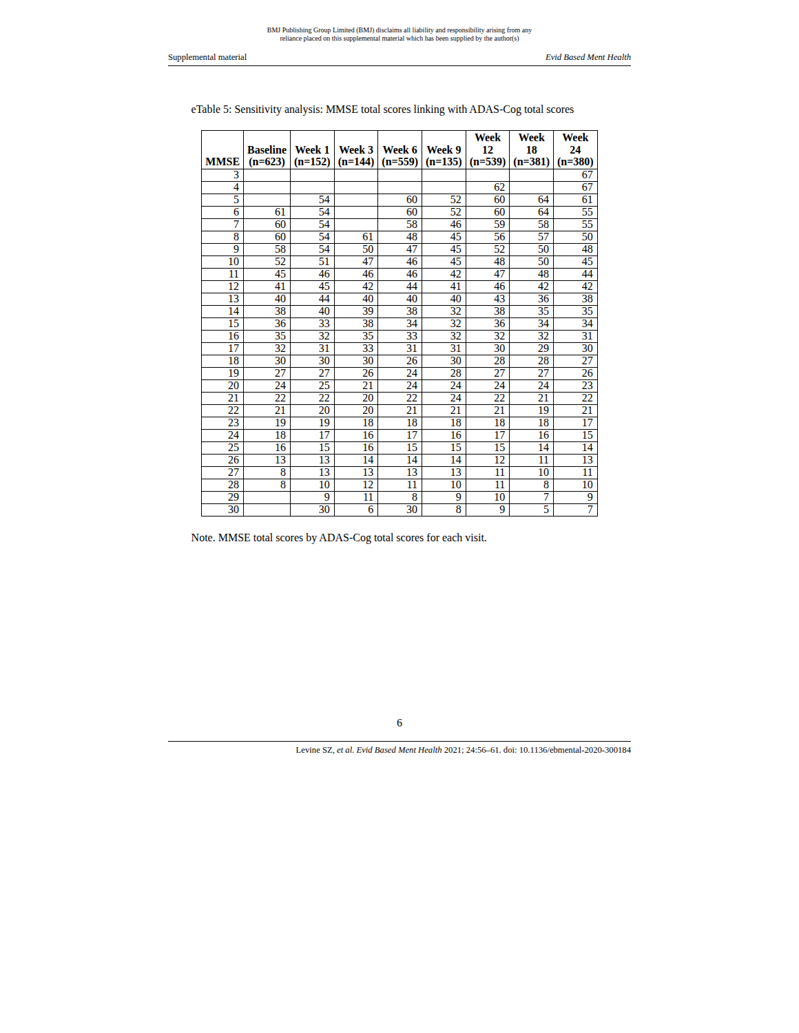BMJ Publishing Group Limited (BMJ) disclaims all liability and responsibility arising from any reliance placed on this supplemental material which has been supplied by the author(s)
Supplemental material
Evid Based Ment Health
eTable 5: Sensitivity analysis: MMSE total scores linking with ADAS-Cog total scores
| MMSE | Baseline (n=623) | Week 1 (n=152) | Week 3 (n=144) | Week 6 (n=559) | Week 9 (n=135) | Week 12 (n=539) | Week 18 (n=381) | Week 24 (n=380) |
| --- | --- | --- | --- | --- | --- | --- | --- | --- |
| 3 | | | | | | | | 67 |
| 4 | | | | | | 62 | | 67 |
| 5 | | 54 | | 60 | 52 | 60 | 64 | 61 |
| 6 | 61 | 54 | | 60 | 52 | 60 | 64 | 55 |
| 7 | 60 | 54 | | 58 | 46 | 59 | 58 | 55 |
| 8 | 60 | 54 | 61 | 48 | 45 | 56 | 57 | 50 |
| 9 | 58 | 54 | 50 | 47 | 45 | 52 | 50 | 48 |
| 10 | 52 | 51 | 47 | 46 | 45 | 48 | 50 | 45 |
| 11 | 45 | 46 | 46 | 46 | 42 | 47 | 48 | 44 |
| 12 | 41 | 45 | 42 | 44 | 41 | 46 | 42 | 42 |
| 13 | 40 | 44 | 40 | 40 | 40 | 43 | 36 | 38 |
| 14 | 38 | 40 | 39 | 38 | 32 | 38 | 35 | 35 |
| 15 | 36 | 33 | 38 | 34 | 32 | 36 | 34 | 34 |
| 16 | 35 | 32 | 35 | 33 | 32 | 32 | 32 | 31 |
| 17 | 32 | 31 | 33 | 31 | 31 | 30 | 29 | 30 |
| 18 | 30 | 30 | 30 | 26 | 30 | 28 | 28 | 27 |
| 19 | 27 | 27 | 26 | 24 | 28 | 27 | 27 | 26 |
| 20 | 24 | 25 | 21 | 24 | 24 | 24 | 24 | 23 |
| 21 | 22 | 22 | 20 | 22 | 24 | 22 | 21 | 22 |
| 22 | 21 | 20 | 20 | 21 | 21 | 21 | 19 | 21 |
| 23 | 19 | 19 | 18 | 18 | 18 | 18 | 18 | 17 |
| 24 | 18 | 17 | 16 | 17 | 16 | 17 | 16 | 15 |
| 25 | 16 | 15 | 16 | 15 | 15 | 15 | 14 | 14 |
| 26 | 13 | 13 | 14 | 14 | 14 | 12 | 11 | 13 |
| 27 | 8 | 13 | 13 | 13 | 13 | 11 | 10 | 11 |
| 28 | 8 | 10 | 12 | 11 | 10 | 11 | 8 | 10 |
| 29 | | 9 | 11 | 8 | 9 | 10 | 7 | 9 |
| 30 | | 30 | 6 | 30 | 8 | 9 | 5 | 7 |
Note. MMSE total scores by ADAS-Cog total scores for each visit.
6
Levine SZ, et al. Evid Based Ment Health 2021; 24:56–61. doi: 10.1136/ebmental-2020-300184